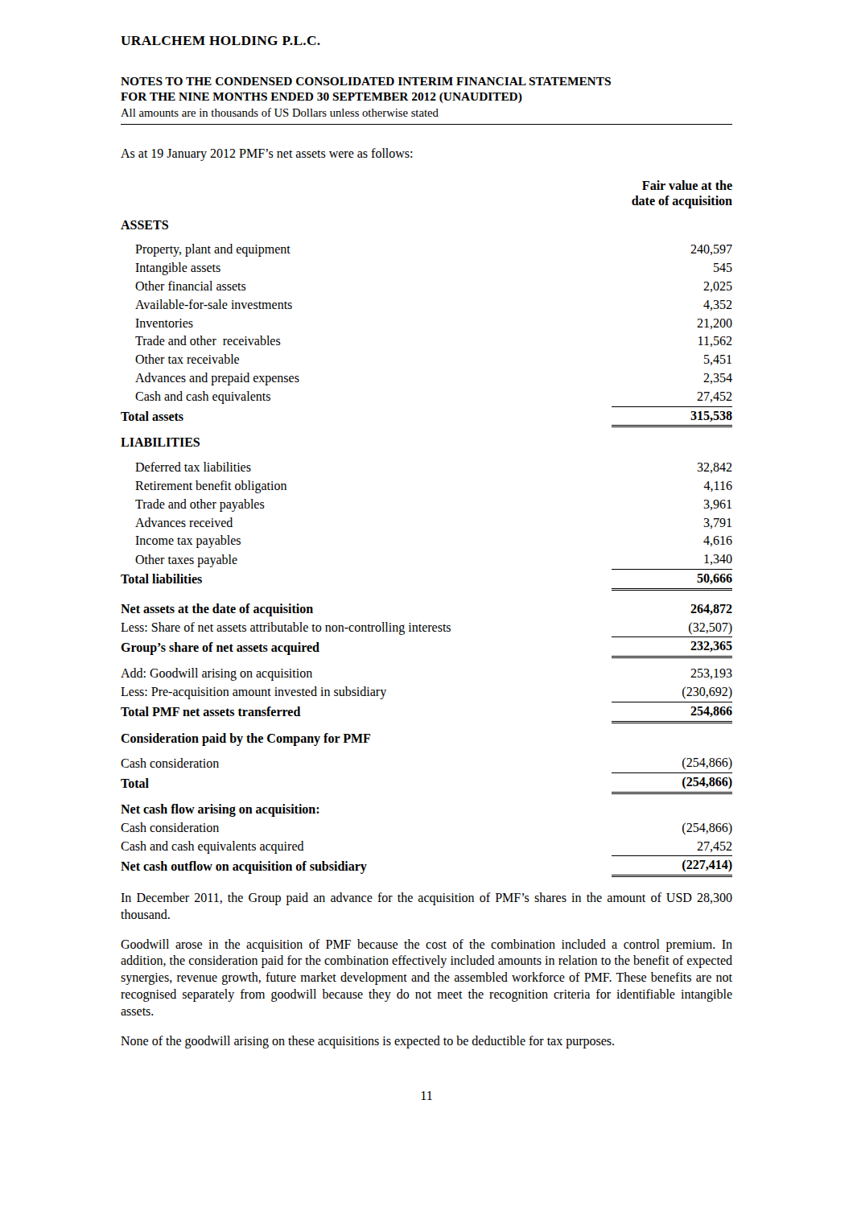URALCHEM HOLDING P.L.C.
NOTES TO THE CONDENSED CONSOLIDATED INTERIM FINANCIAL STATEMENTS
FOR THE NINE MONTHS ENDED 30 SEPTEMBER 2012 (UNAUDITED)
All amounts are in thousands of US Dollars unless otherwise stated
As at 19 January 2012 PMF’s net assets were as follows:
| | Fair value at the date of acquisition |
| ASSETS | |
| Property, plant and equipment | 240,597 |
| Intangible assets | 545 |
| Other financial assets | 2,025 |
| Available-for-sale investments | 4,352 |
| Inventories | 21,200 |
| Trade and other receivables | 11,562 |
| Other tax receivable | 5,451 |
| Advances and prepaid expenses | 2,354 |
| Cash and cash equivalents | 27,452 |
| Total assets | 315,538 |
| LIABILITIES | |
| Deferred tax liabilities | 32,842 |
| Retirement benefit obligation | 4,116 |
| Trade and other payables | 3,961 |
| Advances received | 3,791 |
| Income tax payables | 4,616 |
| Other taxes payable | 1,340 |
| Total liabilities | 50,666 |
| Net assets at the date of acquisition | 264,872 |
| Less: Share of net assets attributable to non-controlling interests | (32,507) |
| Group’s share of net assets acquired | 232,365 |
| Add: Goodwill arising on acquisition | 253,193 |
| Less: Pre-acquisition amount invested in subsidiary | (230,692) |
| Total PMF net assets transferred | 254,866 |
| Consideration paid by the Company for PMF | |
| Cash consideration | (254,866) |
| Total | (254,866) |
| Net cash flow arising on acquisition: | |
| Cash consideration | (254,866) |
| Cash and cash equivalents acquired | 27,452 |
| Net cash outflow on acquisition of subsidiary | (227,414) |
In December 2011, the Group paid an advance for the acquisition of PMF’s shares in the amount of USD 28,300 thousand.
Goodwill arose in the acquisition of PMF because the cost of the combination included a control premium. In addition, the consideration paid for the combination effectively included amounts in relation to the benefit of expected synergies, revenue growth, future market development and the assembled workforce of PMF. These benefits are not recognised separately from goodwill because they do not meet the recognition criteria for identifiable intangible assets.
None of the goodwill arising on these acquisitions is expected to be deductible for tax purposes.
11